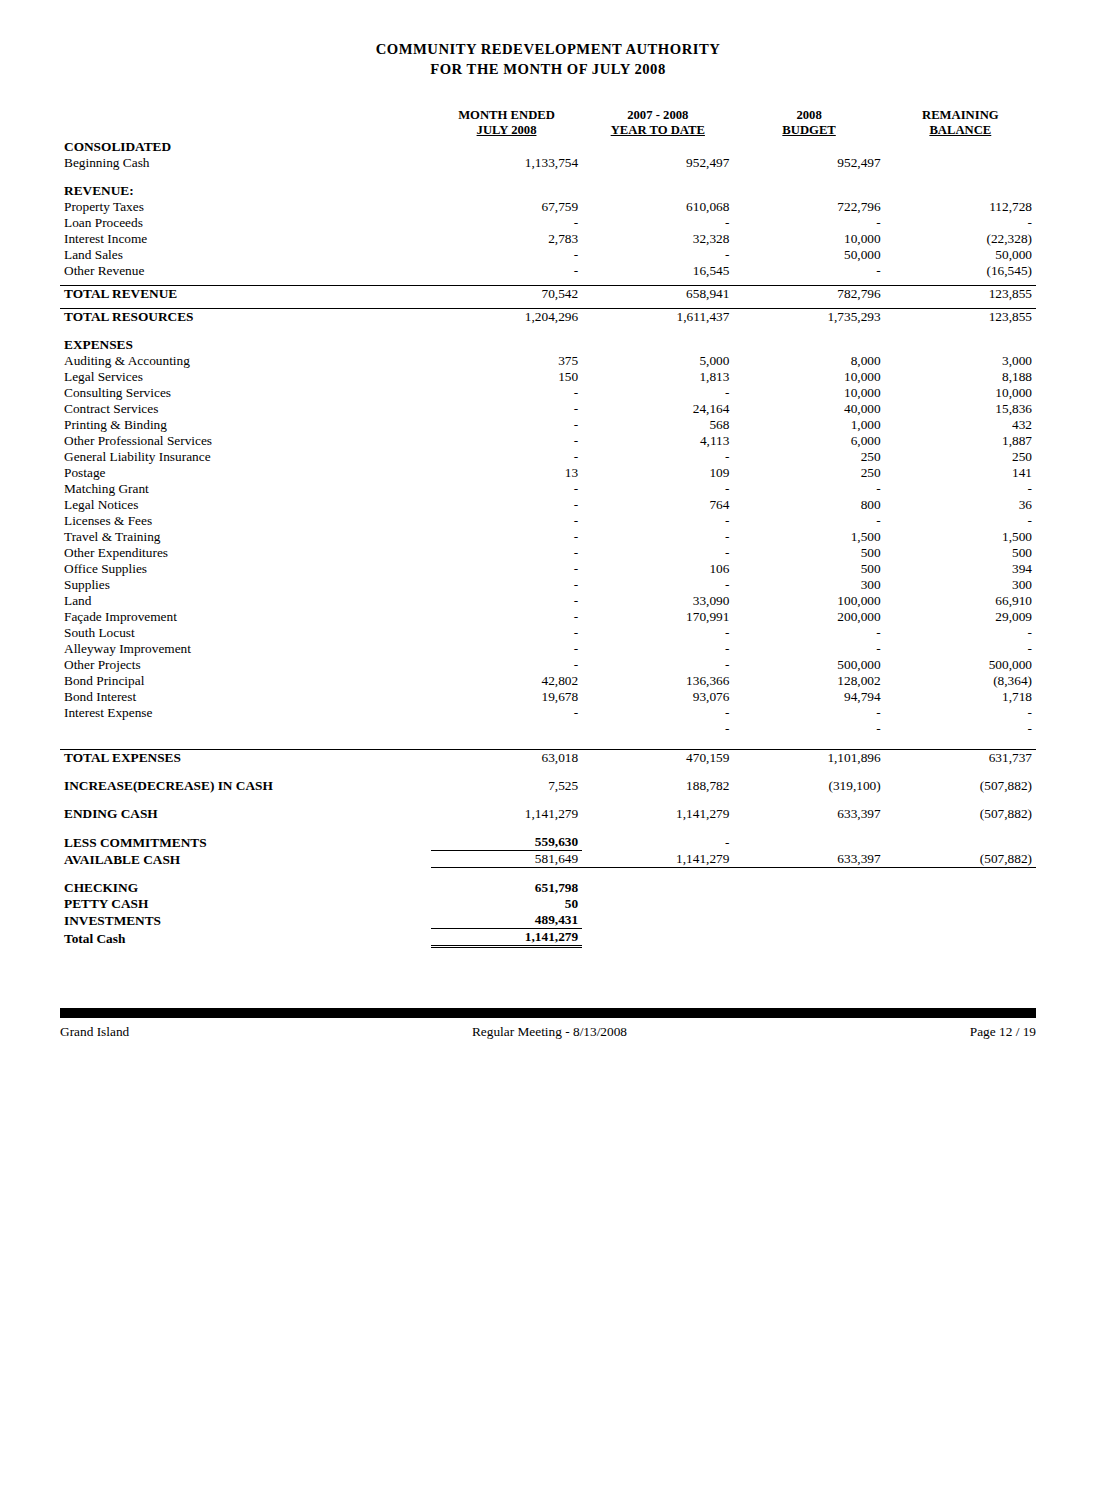COMMUNITY REDEVELOPMENT AUTHORITY
FOR THE MONTH OF JULY 2008
| | MONTH ENDED | 2007 - 2008 | 2008 | REMAINING |
| | JULY 2008 | YEAR TO DATE | BUDGET | BALANCE |
| CONSOLIDATED | | | | |
| Beginning Cash | 1,133,754 | 952,497 | 952,497 | |
| REVENUE: | | | | |
| Property Taxes | 67,759 | 610,068 | 722,796 | 112,728 |
| Loan Proceeds | - | - | - | - |
| Interest Income | 2,783 | 32,328 | 10,000 | (22,328) |
| Land Sales | - | - | 50,000 | 50,000 |
| Other Revenue | - | 16,545 | - | (16,545) |
| TOTAL REVENUE | 70,542 | 658,941 | 782,796 | 123,855 |
| TOTAL RESOURCES | 1,204,296 | 1,611,437 | 1,735,293 | 123,855 |
| EXPENSES | | | | |
| Auditing & Accounting | 375 | 5,000 | 8,000 | 3,000 |
| Legal Services | 150 | 1,813 | 10,000 | 8,188 |
| Consulting Services | - | - | 10,000 | 10,000 |
| Contract Services | - | 24,164 | 40,000 | 15,836 |
| Printing & Binding | - | 568 | 1,000 | 432 |
| Other Professional Services | - | 4,113 | 6,000 | 1,887 |
| General Liability Insurance | - | - | 250 | 250 |
| Postage | 13 | 109 | 250 | 141 |
| Matching Grant | - | - | - | - |
| Legal Notices | - | 764 | 800 | 36 |
| Licenses & Fees | - | - | - | - |
| Travel & Training | - | - | 1,500 | 1,500 |
| Other Expenditures | - | - | 500 | 500 |
| Office Supplies | - | 106 | 500 | 394 |
| Supplies | - | - | 300 | 300 |
| Land | - | 33,090 | 100,000 | 66,910 |
| Façade Improvement | - | 170,991 | 200,000 | 29,009 |
| South Locust | - | - | - | - |
| Alleyway Improvement | - | - | - | - |
| Other Projects | - | - | 500,000 | 500,000 |
| Bond Principal | 42,802 | 136,366 | 128,002 | (8,364) |
| Bond Interest | 19,678 | 93,076 | 94,794 | 1,718 |
| Interest Expense | - | - | - | - |
| | | - | - | - |
| TOTAL EXPENSES | 63,018 | 470,159 | 1,101,896 | 631,737 |
| INCREASE(DECREASE) IN CASH | 7,525 | 188,782 | (319,100) | (507,882) |
| ENDING CASH | 1,141,279 | 1,141,279 | 633,397 | (507,882) |
| LESS COMMITMENTS | 559,630 | - | | |
| AVAILABLE CASH | 581,649 | 1,141,279 | 633,397 | (507,882) |
| CHECKING | 651,798 | | | |
| PETTY CASH | 50 | | | |
| INVESTMENTS | 489,431 | | | |
| Total Cash | 1,141,279 | | | |
Grand Island Regular Meeting - 8/13/2008 Page 12 / 19